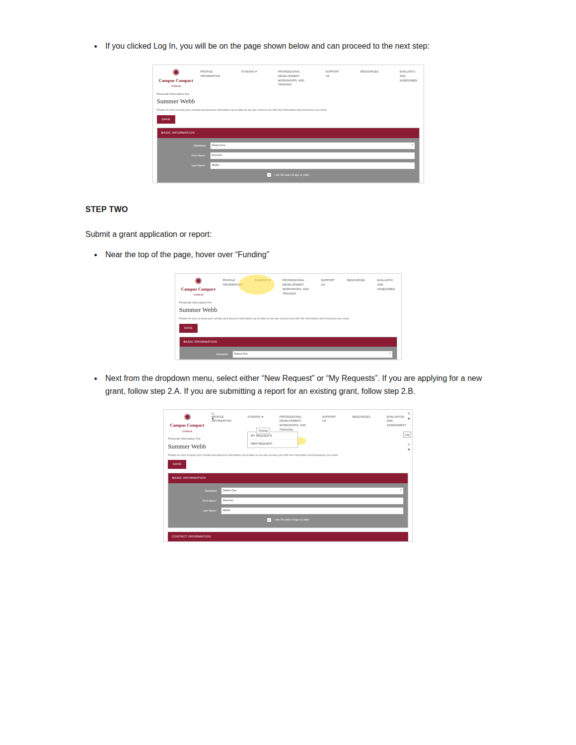If you clicked Log In, you will be on the page shown below and can proceed to the next step:
✺
Campus Compact
Indiana
PROFILE INFORMATION FUNDING ▾ PROFESSIONAL DEVELOPMENT, WORKSHOPS, AND TRAINING SUPPORT US RESOURCES EVALUATIO AND ASSESSMEN
Personal Information For
Summer Webb
Please be sure to keep your contact and account information up-to-date so we can connect you with the information and resources you need.
SAVE
BASIC INFORMATION
Salutation
Select One
First Name*
Summer
Last Name*
Webb
✓
I am 18 years of age or older
STEP TWO
Submit a grant application or report:
Near the top of the page, hover over “Funding”
✺
Campus Compact
Indiana
PROFILE INFORMATION FUNDING ▾ PROFESSIONAL DEVELOPMENT, WORKSHOPS, AND TRAINING SUPPORT US RESOURCES EVALUATIO AND ASSESSMEN
Personal Information For
Summer Webb
Please be sure to keep your contact and account information up-to-date so we can connect you with the information and resources you need.
SAVE
BASIC INFORMATION
Salutation
Select One
Next from the dropdown menu, select either “New Request” or “My Requests”. If you are applying for a new grant, follow step 2.A. If you are submitting a report for an existing grant, follow step 2.B.
✎
✚
☰
✚
✎
✚
Log
Funding
MY REQUESTS
NEW REQUEST
✺
Campus Compact
Indiana
PROFILE INFORMATION FUNDING ▾ PROFESSIONAL DEVELOPMENT, WORKSHOPS, AND TRAINING SUPPORT US RESOURCES EVALUATION AND ASSESSMENT
Personal Information For
Summer Webb
Please be sure to keep your contact and account information up-to-date so we can connect you with the information and resources you need.
SAVE
BASIC INFORMATION
Salutation
Select One
First Name*
Summer
Last Name*
Webb
✓
I am 18 years of age or older
CONTACT INFORMATION